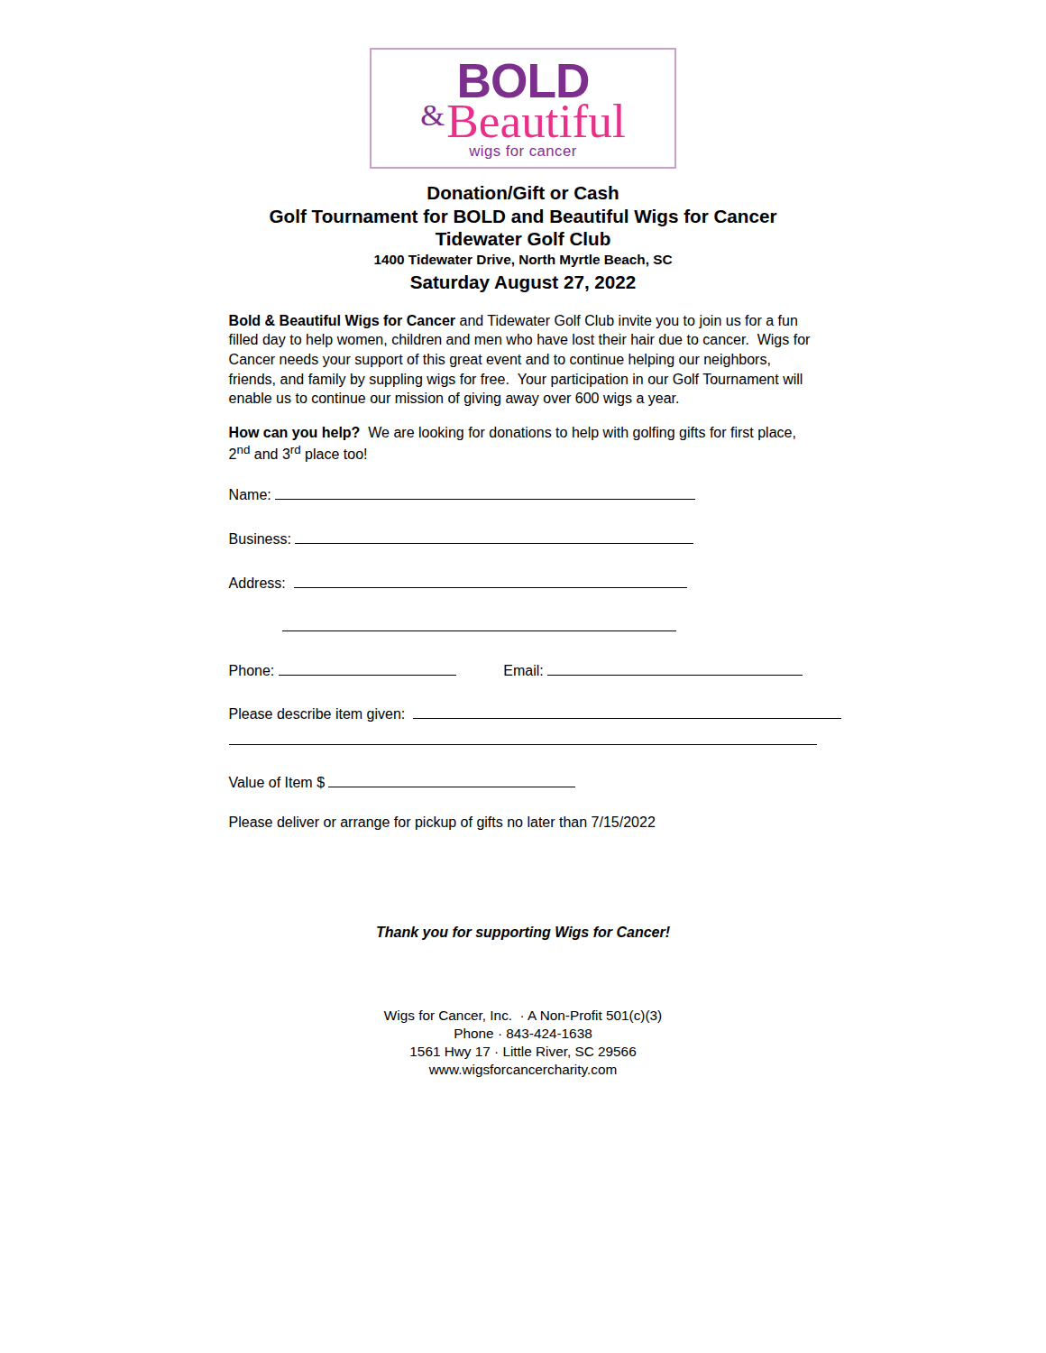BOLD &Beautiful wigs for cancer
Donation/Gift or Cash
Golf Tournament for BOLD and Beautiful Wigs for Cancer
Tidewater Golf Club
1400 Tidewater Drive, North Myrtle Beach, SC
Saturday August 27, 2022
Bold & Beautiful Wigs for Cancer and Tidewater Golf Club invite you to join us for a fun filled day to help women, children and men who have lost their hair due to cancer. Wigs for Cancer needs your support of this great event and to continue helping our neighbors, friends, and family by suppling wigs for free. Your participation in our Golf Tournament will enable us to continue our mission of giving away over 600 wigs a year.
How can you help? We are looking for donations to help with golfing gifts for first place, 2nd and 3rd place too!
Name:
Business:
Address:
Phone: Email:
Please describe item given:
Value of Item $
Please deliver or arrange for pickup of gifts no later than 7/15/2022
Thank you for supporting Wigs for Cancer!
Wigs for Cancer, Inc. · A Non-Profit 501(c)(3)
Phone · 843-424-1638
1561 Hwy 17 · Little River, SC 29566
www.wigsforcancercharity.com